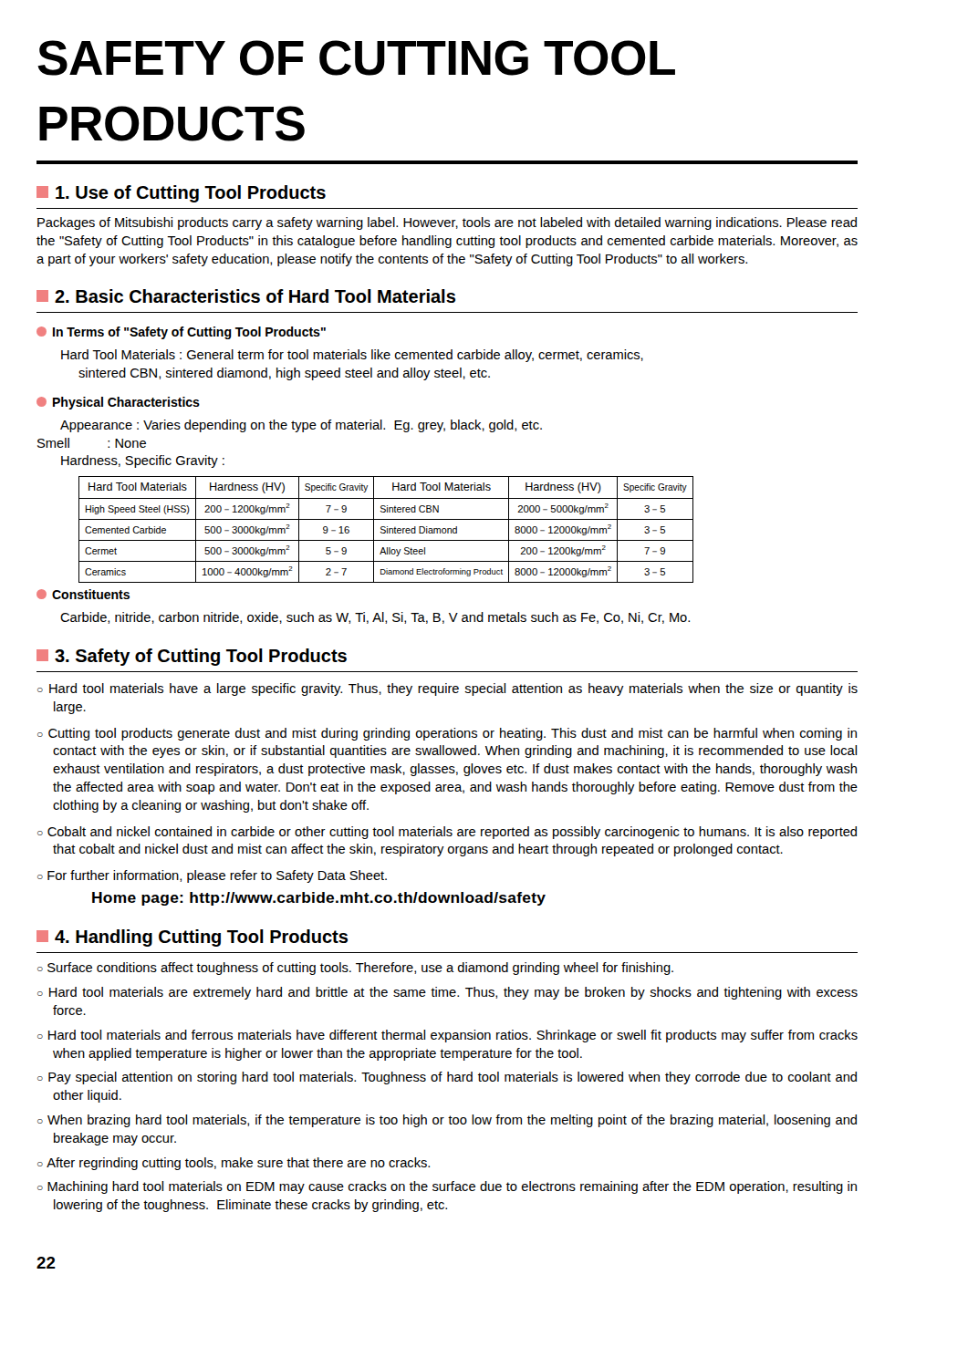Safety of Cutting Tool Products
1. Use of Cutting Tool Products
Packages of Mitsubishi products carry a safety warning label. However, tools are not labeled with detailed warning indications. Please read the "Safety of Cutting Tool Products" in this catalogue before handling cutting tool products and cemented carbide materials. Moreover, as a part of your workers' safety education, please notify the contents of the "Safety of Cutting Tool Products" to all workers.
2. Basic Characteristics of Hard Tool Materials
In Terms of "Safety of Cutting Tool Products"
Hard Tool Materials : General term for tool materials like cemented carbide alloy, cermet, ceramics,
sintered CBN, sintered diamond, high speed steel and alloy steel, etc.
Physical Characteristics
Appearance : Varies depending on the type of material. Eg. grey, black, gold, etc.
Smell : None
Hardness, Specific Gravity :
| Hard Tool Materials | Hardness (HV) | Specific Gravity | Hard Tool Materials | Hardness (HV) | Specific Gravity |
| --- | --- | --- | --- | --- | --- |
| High Speed Steel (HSS) | 200－1200kg/mm 2 | 7－9 | Sintered CBN | 2000－5000kg/mm 2 | 3－5 |
| Cemented Carbide | 500－3000kg/mm 2 | 9－16 | Sintered Diamond | 8000－12000kg/mm 2 | 3－5 |
| Cermet | 500－3000kg/mm 2 | 5－9 | Alloy Steel | 200－1200kg/mm 2 | 7－9 |
| Ceramics | 1000－4000kg/mm 2 | 2－7 | Diamond Electroforming Product | 8000－12000kg/mm 2 | 3－5 |
Constituents
Carbide, nitride, carbon nitride, oxide, such as W, Ti, Al, Si, Ta, B, V and metals such as Fe, Co, Ni, Cr, Mo.
3. Safety of Cutting Tool Products
Hard tool materials have a large specific gravity. Thus, they require special attention as heavy materials when the size or quantity is large.
Cutting tool products generate dust and mist during grinding operations or heating. This dust and mist can be harmful when coming in contact with the eyes or skin, or if substantial quantities are swallowed. When grinding and machining, it is recommended to use local exhaust ventilation and respirators, a dust protective mask, glasses, gloves etc. If dust makes contact with the hands, thoroughly wash the affected area with soap and water. Don't eat in the exposed area, and wash hands thoroughly before eating. Remove dust from the clothing by a cleaning or washing, but don't shake off.
Cobalt and nickel contained in carbide or other cutting tool materials are reported as possibly carcinogenic to humans. It is also reported that cobalt and nickel dust and mist can affect the skin, respiratory organs and heart through repeated or prolonged contact.
For further information, please refer to Safety Data Sheet.
Home page: http://www.carbide.mht.co.th/download/safety
4. Handling Cutting Tool Products
Surface conditions affect toughness of cutting tools. Therefore, use a diamond grinding wheel for finishing.
Hard tool materials are extremely hard and brittle at the same time. Thus, they may be broken by shocks and tightening with excess force.
Hard tool materials and ferrous materials have different thermal expansion ratios. Shrinkage or swell fit products may suffer from cracks when applied temperature is higher or lower than the appropriate temperature for the tool.
Pay special attention on storing hard tool materials. Toughness of hard tool materials is lowered when they corrode due to coolant and other liquid.
When brazing hard tool materials, if the temperature is too high or too low from the melting point of the brazing material, loosening and breakage may occur.
After regrinding cutting tools, make sure that there are no cracks.
Machining hard tool materials on EDM may cause cracks on the surface due to electrons remaining after the EDM operation, resulting in lowering of the toughness. Eliminate these cracks by grinding, etc.
22